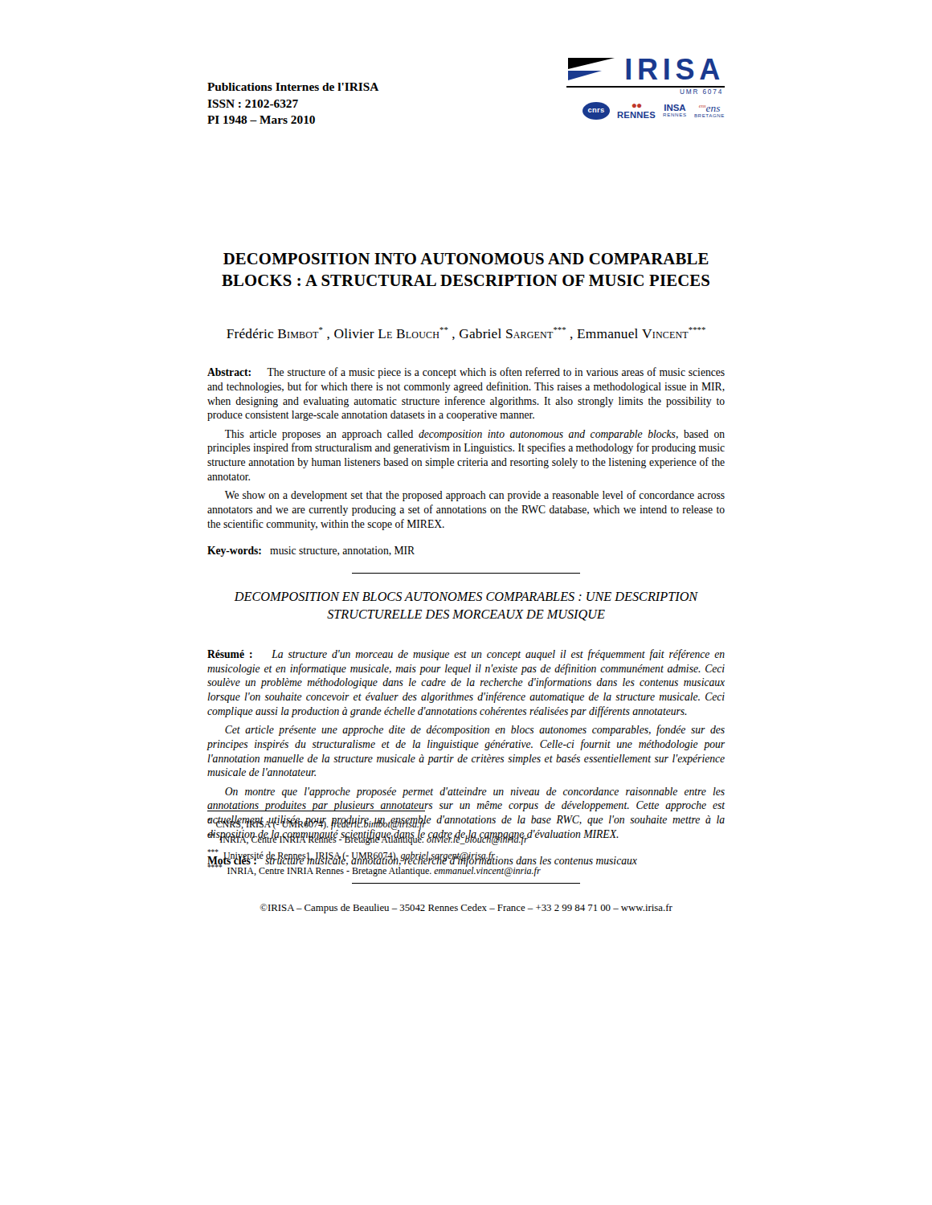Publications Internes de l'IRISA
ISSN : 2102-6327
PI 1948 – Mars 2010
IRISA
UMR 6074
cnrs
●●RENNES
INSARENNES
ensensBRETAGNE
DECOMPOSITION INTO AUTONOMOUS AND COMPARABLE
BLOCKS : A STRUCTURAL DESCRIPTION OF MUSIC PIECES
Frédéric Bimbot* , Olivier Le Blouch** , Gabriel Sargent*** , Emmanuel Vincent****
Abstract: The structure of a music piece is a concept which is often referred to in various areas of music sciences and technologies, but for which there is not commonly agreed definition. This raises a methodological issue in MIR, when designing and evaluating automatic structure inference algorithms. It also strongly limits the possibility to produce consistent large-scale annotation datasets in a cooperative manner.
This article proposes an approach called decomposition into autonomous and comparable blocks, based on principles inspired from structuralism and generativism in Linguistics. It specifies a methodology for producing music structure annotation by human listeners based on simple criteria and resorting solely to the listening experience of the annotator.
We show on a development set that the proposed approach can provide a reasonable level of concordance across annotators and we are currently producing a set of annotations on the RWC database, which we intend to release to the scientific community, within the scope of MIREX.
Key-words: music structure, annotation, MIR
DECOMPOSITION EN BLOCS AUTONOMES COMPARABLES : UNE DESCRIPTION
STRUCTURELLE DES MORCEAUX DE MUSIQUE
Résumé : La structure d'un morceau de musique est un concept auquel il est fréquemment fait référence en musicologie et en informatique musicale, mais pour lequel il n'existe pas de définition communément admise. Ceci soulève un problème méthodologique dans le cadre de la recherche d'informations dans les contenus musicaux lorsque l'on souhaite concevoir et évaluer des algorithmes d'inférence automatique de la structure musicale. Ceci complique aussi la production à grande échelle d'annotations cohérentes réalisées par différents annotateurs.
Cet article présente une approche dite de décomposition en blocs autonomes comparables, fondée sur des principes inspirés du structuralisme et de la linguistique générative. Celle-ci fournit une méthodologie pour l'annotation manuelle de la structure musicale à partir de critères simples et basés essentiellement sur l'expérience musicale de l'annotateur.
On montre que l'approche proposée permet d'atteindre un niveau de concordance raisonnable entre les annotations produites par plusieurs annotateurs sur un même corpus de développement. Cette approche est actuellement utilisée pour produire un ensemble d'annotations de la base RWC, que l'on souhaite mettre à la disposition de la communauté scientifique dans le cadre de la campagne d'évaluation MIREX.
Mots clés : structure musicale, annotation, recherche d'informations dans les contenus musicaux
* CNRS, IRISA (- UMR6074). frederic.bimbot@irisa.fr
** INRIA, Centre INRIA Rennes - Bretagne Atlantique. olivier.le_blouch@inria.fr
*** Université de Rennes1, IRISA (- UMR6074). gabriel.sargent@irisa.fr
**** INRIA, Centre INRIA Rennes - Bretagne Atlantique. emmanuel.vincent@inria.fr
©IRISA – Campus de Beaulieu – 35042 Rennes Cedex – France – +33 2 99 84 71 00 – www.irisa.fr